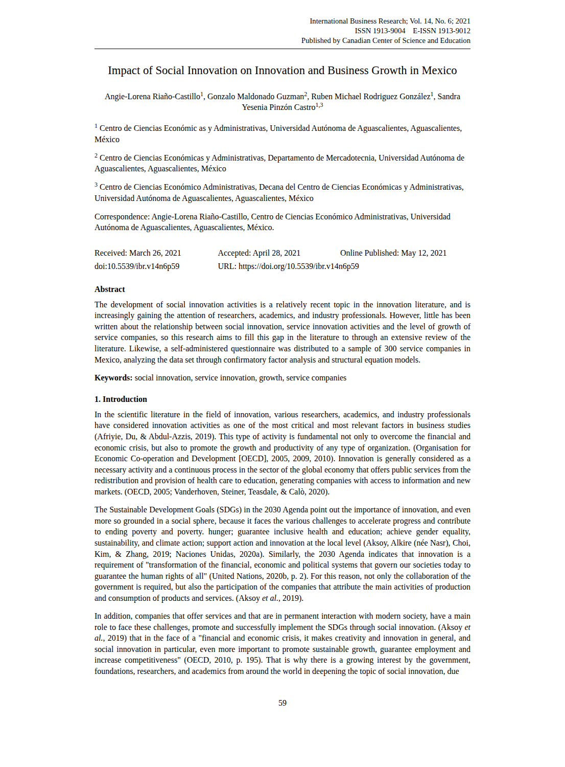International Business Research; Vol. 14, No. 6; 2021
ISSN 1913-9004 E-ISSN 1913-9012
Published by Canadian Center of Science and Education
Impact of Social Innovation on Innovation and Business Growth in Mexico
Angie-Lorena Riaño-Castillo1, Gonzalo Maldonado Guzman2, Ruben Michael Rodriguez González1, Sandra Yesenia Pinzón Castro1,3
1 Centro de Ciencias Económic as y Administrativas, Universidad Autónoma de Aguascalientes, Aguascalientes, México
2 Centro de Ciencias Económicas y Administrativas, Departamento de Mercadotecnia, Universidad Autónoma de Aguascalientes, Aguascalientes, México
3 Centro de Ciencias Económico Administrativas, Decana del Centro de Ciencias Económicas y Administrativas, Universidad Autónoma de Aguascalientes, Aguascalientes, México
Correspondence: Angie-Lorena Riaño-Castillo, Centro de Ciencias Económico Administrativas, Universidad Autónoma de Aguascalientes, Aguascalientes, México.
| Received: March 26, 2021 | Accepted: April 28, 2021 | Online Published: May 12, 2021 |
| doi:10.5539/ibr.v14n6p59 | URL: https://doi.org/10.5539/ibr.v14n6p59 |
Abstract
The development of social innovation activities is a relatively recent topic in the innovation literature, and is increasingly gaining the attention of researchers, academics, and industry professionals. However, little has been written about the relationship between social innovation, service innovation activities and the level of growth of service companies, so this research aims to fill this gap in the literature to through an extensive review of the literature. Likewise, a self-administered questionnaire was distributed to a sample of 300 service companies in Mexico, analyzing the data set through confirmatory factor analysis and structural equation models.
Keywords: social innovation, service innovation, growth, service companies
1. Introduction
In the scientific literature in the field of innovation, various researchers, academics, and industry professionals have considered innovation activities as one of the most critical and most relevant factors in business studies (Afriyie, Du, & Abdul-Azzis, 2019). This type of activity is fundamental not only to overcome the financial and economic crisis, but also to promote the growth and productivity of any type of organization. (Organisation for Economic Co-operation and Development [OECD], 2005, 2009, 2010). Innovation is generally considered as a necessary activity and a continuous process in the sector of the global economy that offers public services from the redistribution and provision of health care to education, generating companies with access to information and new markets. (OECD, 2005; Vanderhoven, Steiner, Teasdale, & Calò, 2020).
The Sustainable Development Goals (SDGs) in the 2030 Agenda point out the importance of innovation, and even more so grounded in a social sphere, because it faces the various challenges to accelerate progress and contribute to ending poverty and poverty. hunger; guarantee inclusive health and education; achieve gender equality, sustainability, and climate action; support action and innovation at the local level (Aksoy, Alkire (née Nasr), Choi, Kim, & Zhang, 2019; Naciones Unidas, 2020a). Similarly, the 2030 Agenda indicates that innovation is a requirement of "transformation of the financial, economic and political systems that govern our societies today to guarantee the human rights of all" (United Nations, 2020b, p. 2). For this reason, not only the collaboration of the government is required, but also the participation of the companies that attribute the main activities of production and consumption of products and services. (Aksoy et al., 2019).
In addition, companies that offer services and that are in permanent interaction with modern society, have a main role to face these challenges, promote and successfully implement the SDGs through social innovation. (Aksoy et al., 2019) that in the face of a "financial and economic crisis, it makes creativity and innovation in general, and social innovation in particular, even more important to promote sustainable growth, guarantee employment and increase competitiveness" (OECD, 2010, p. 195). That is why there is a growing interest by the government, foundations, researchers, and academics from around the world in deepening the topic of social innovation, due
59